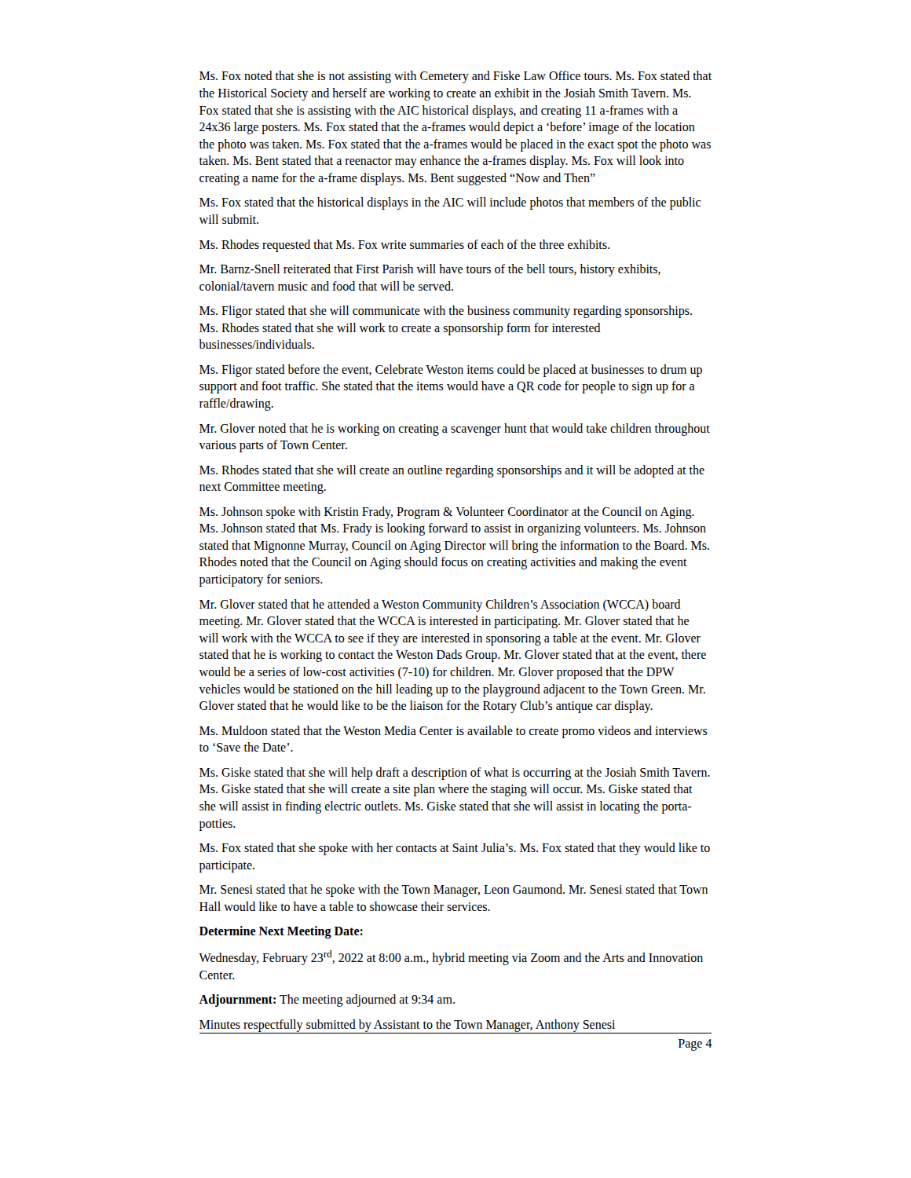Ms. Fox noted that she is not assisting with Cemetery and Fiske Law Office tours. Ms. Fox stated that the Historical Society and herself are working to create an exhibit in the Josiah Smith Tavern. Ms. Fox stated that she is assisting with the AIC historical displays, and creating 11 a-frames with a 24x36 large posters. Ms. Fox stated that the a-frames would depict a ‘before’ image of the location the photo was taken. Ms. Fox stated that the a-frames would be placed in the exact spot the photo was taken. Ms. Bent stated that a reenactor may enhance the a-frames display. Ms. Fox will look into creating a name for the a-frame displays. Ms. Bent suggested “Now and Then”
Ms. Fox stated that the historical displays in the AIC will include photos that members of the public will submit.
Ms. Rhodes requested that Ms. Fox write summaries of each of the three exhibits.
Mr. Barnz-Snell reiterated that First Parish will have tours of the bell tours, history exhibits, colonial/tavern music and food that will be served.
Ms. Fligor stated that she will communicate with the business community regarding sponsorships. Ms. Rhodes stated that she will work to create a sponsorship form for interested businesses/individuals.
Ms. Fligor stated before the event, Celebrate Weston items could be placed at businesses to drum up support and foot traffic. She stated that the items would have a QR code for people to sign up for a raffle/drawing.
Mr. Glover noted that he is working on creating a scavenger hunt that would take children throughout various parts of Town Center.
Ms. Rhodes stated that she will create an outline regarding sponsorships and it will be adopted at the next Committee meeting.
Ms. Johnson spoke with Kristin Frady, Program & Volunteer Coordinator at the Council on Aging. Ms. Johnson stated that Ms. Frady is looking forward to assist in organizing volunteers. Ms. Johnson stated that Mignonne Murray, Council on Aging Director will bring the information to the Board. Ms. Rhodes noted that the Council on Aging should focus on creating activities and making the event participatory for seniors.
Mr. Glover stated that he attended a Weston Community Children’s Association (WCCA) board meeting. Mr. Glover stated that the WCCA is interested in participating. Mr. Glover stated that he will work with the WCCA to see if they are interested in sponsoring a table at the event. Mr. Glover stated that he is working to contact the Weston Dads Group. Mr. Glover stated that at the event, there would be a series of low-cost activities (7-10) for children. Mr. Glover proposed that the DPW vehicles would be stationed on the hill leading up to the playground adjacent to the Town Green. Mr. Glover stated that he would like to be the liaison for the Rotary Club’s antique car display.
Ms. Muldoon stated that the Weston Media Center is available to create promo videos and interviews to ‘Save the Date’.
Ms. Giske stated that she will help draft a description of what is occurring at the Josiah Smith Tavern. Ms. Giske stated that she will create a site plan where the staging will occur. Ms. Giske stated that she will assist in finding electric outlets. Ms. Giske stated that she will assist in locating the porta-potties.
Ms. Fox stated that she spoke with her contacts at Saint Julia’s. Ms. Fox stated that they would like to participate.
Mr. Senesi stated that he spoke with the Town Manager, Leon Gaumond. Mr. Senesi stated that Town Hall would like to have a table to showcase their services.
Determine Next Meeting Date:
Wednesday, February 23rd, 2022 at 8:00 a.m., hybrid meeting via Zoom and the Arts and Innovation Center.
Adjournment: The meeting adjourned at 9:34 am.
Minutes respectfully submitted by Assistant to the Town Manager, Anthony Senesi
Page 4